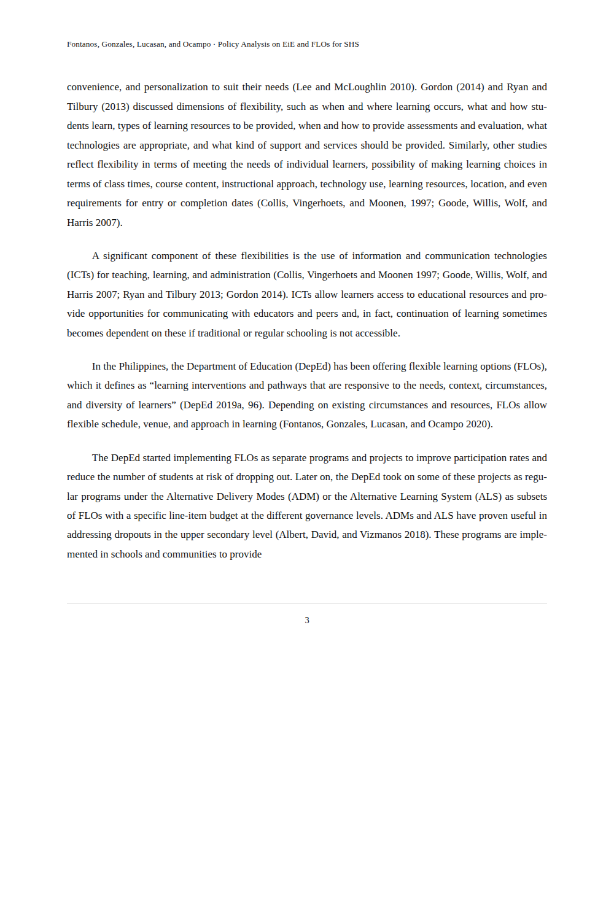Fontanos, Gonzales, Lucasan, and Ocampo · Policy Analysis on EiE and FLOs for SHS
convenience, and personalization to suit their needs (Lee and McLoughlin 2010). Gordon (2014) and Ryan and Tilbury (2013) discussed dimensions of flexibility, such as when and where learning occurs, what and how students learn, types of learning resources to be provided, when and how to provide assessments and evaluation, what technologies are appropriate, and what kind of support and services should be provided. Similarly, other studies reflect flexibility in terms of meeting the needs of individual learners, possibility of making learning choices in terms of class times, course content, instructional approach, technology use, learning resources, location, and even requirements for entry or completion dates (Collis, Vingerhoets, and Moonen, 1997; Goode, Willis, Wolf, and Harris 2007).
A significant component of these flexibilities is the use of information and communication technologies (ICTs) for teaching, learning, and administration (Collis, Vingerhoets and Moonen 1997; Goode, Willis, Wolf, and Harris 2007; Ryan and Tilbury 2013; Gordon 2014). ICTs allow learners access to educational resources and provide opportunities for communicating with educators and peers and, in fact, continuation of learning sometimes becomes dependent on these if traditional or regular schooling is not accessible.
In the Philippines, the Department of Education (DepEd) has been offering flexible learning options (FLOs), which it defines as “learning interventions and pathways that are responsive to the needs, context, circumstances, and diversity of learners” (DepEd 2019a, 96). Depending on existing circumstances and resources, FLOs allow flexible schedule, venue, and approach in learning (Fontanos, Gonzales, Lucasan, and Ocampo 2020).
The DepEd started implementing FLOs as separate programs and projects to improve participation rates and reduce the number of students at risk of dropping out. Later on, the DepEd took on some of these projects as regular programs under the Alternative Delivery Modes (ADM) or the Alternative Learning System (ALS) as subsets of FLOs with a specific line-item budget at the different governance levels. ADMs and ALS have proven useful in addressing dropouts in the upper secondary level (Albert, David, and Vizmanos 2018). These programs are implemented in schools and communities to provide
3